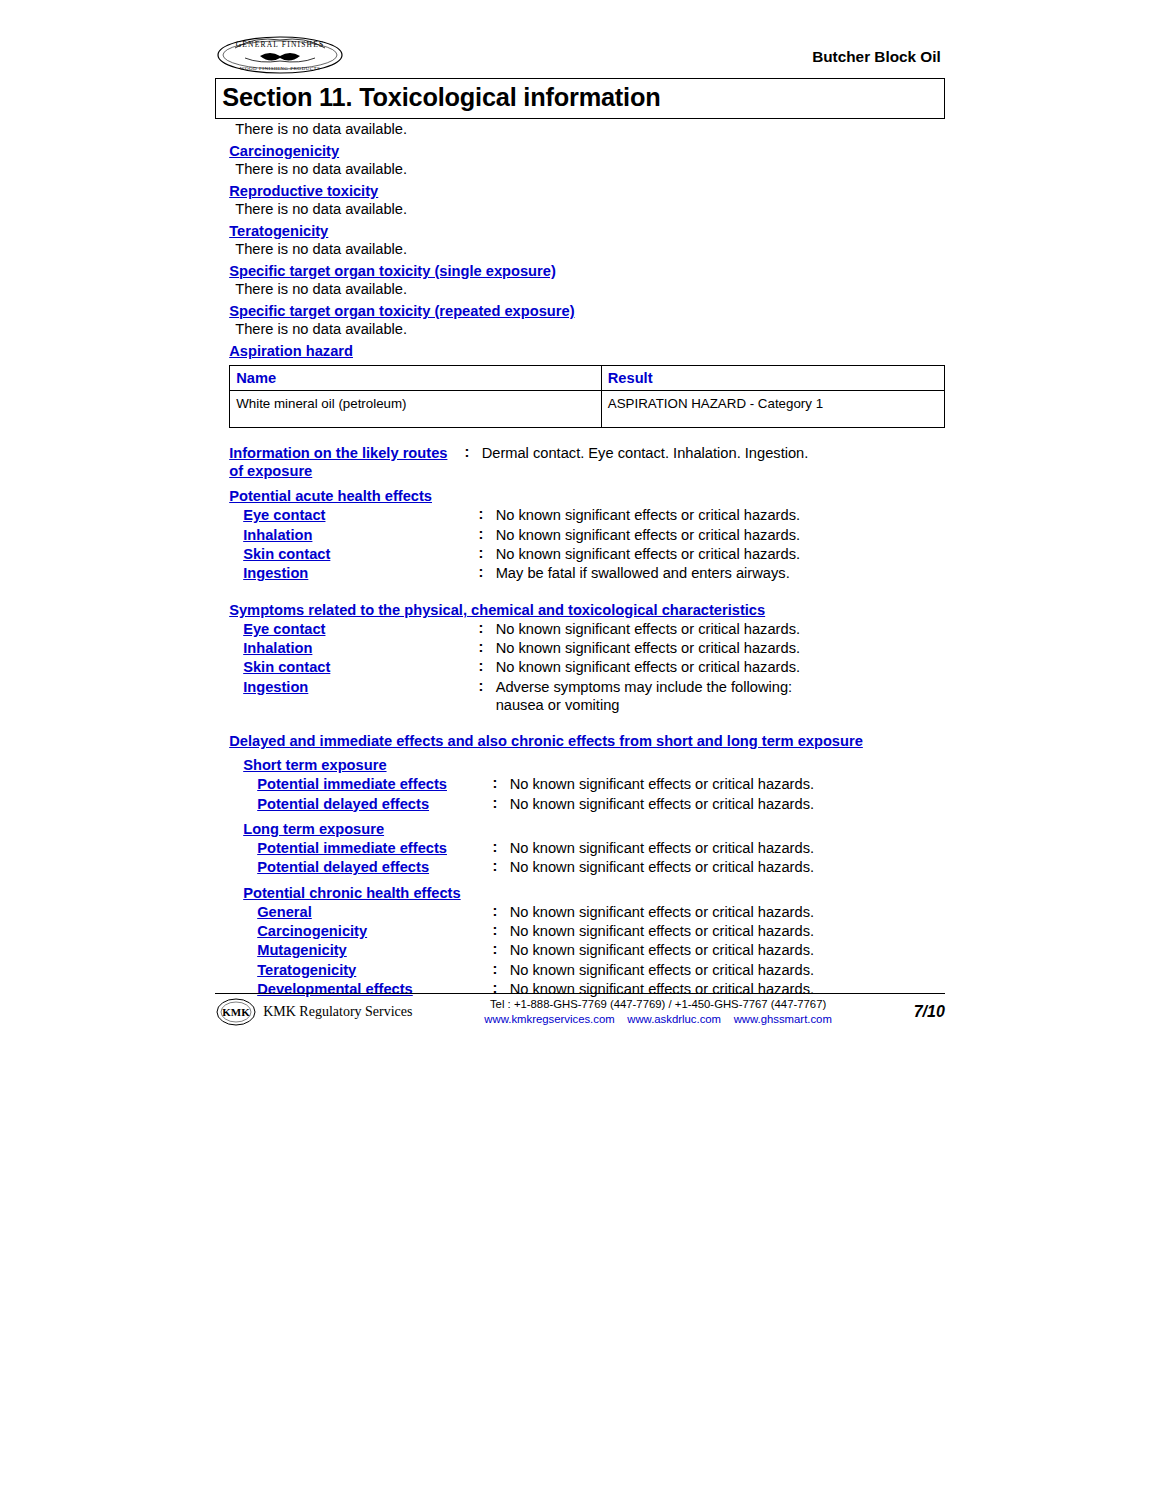GENERAL FINISHES WOOD FINISHING PRODUCTS
Butcher Block Oil
Section 11. Toxicological information
There is no data available.
Carcinogenicity
There is no data available.
Reproductive toxicity
There is no data available.
Teratogenicity
There is no data available.
Specific target organ toxicity (single exposure)
There is no data available.
Specific target organ toxicity (repeated exposure)
There is no data available.
Aspiration hazard
| Name | Result |
| --- | --- |
| White mineral oil (petroleum) | ASPIRATION HAZARD - Category 1 |
Information on the likely routes of exposure
:
Dermal contact. Eye contact. Inhalation. Ingestion.
Potential acute health effects
Eye contact
:
No known significant effects or critical hazards.
Inhalation
:
No known significant effects or critical hazards.
Skin contact
:
No known significant effects or critical hazards.
Ingestion
:
May be fatal if swallowed and enters airways.
Symptoms related to the physical, chemical and toxicological characteristics
Eye contact
:
No known significant effects or critical hazards.
Inhalation
:
No known significant effects or critical hazards.
Skin contact
:
No known significant effects or critical hazards.
Ingestion
:
Adverse symptoms may include the following:
nausea or vomiting
Delayed and immediate effects and also chronic effects from short and long term exposure
Short term exposure
Potential immediate effects
:
No known significant effects or critical hazards.
Potential delayed effects
:
No known significant effects or critical hazards.
Long term exposure
Potential immediate effects
:
No known significant effects or critical hazards.
Potential delayed effects
:
No known significant effects or critical hazards.
Potential chronic health effects
General
:
No known significant effects or critical hazards.
Carcinogenicity
:
No known significant effects or critical hazards.
Mutagenicity
:
No known significant effects or critical hazards.
Teratogenicity
:
No known significant effects or critical hazards.
Developmental effects
:
No known significant effects or critical hazards.
KMK
KMK Regulatory Services
Tel : +1-888-GHS-7769 (447-7769) / +1-450-GHS-7767 (447-7767)
www.kmkregservices.com www.askdrluc.com www.ghssmart.com
7/10